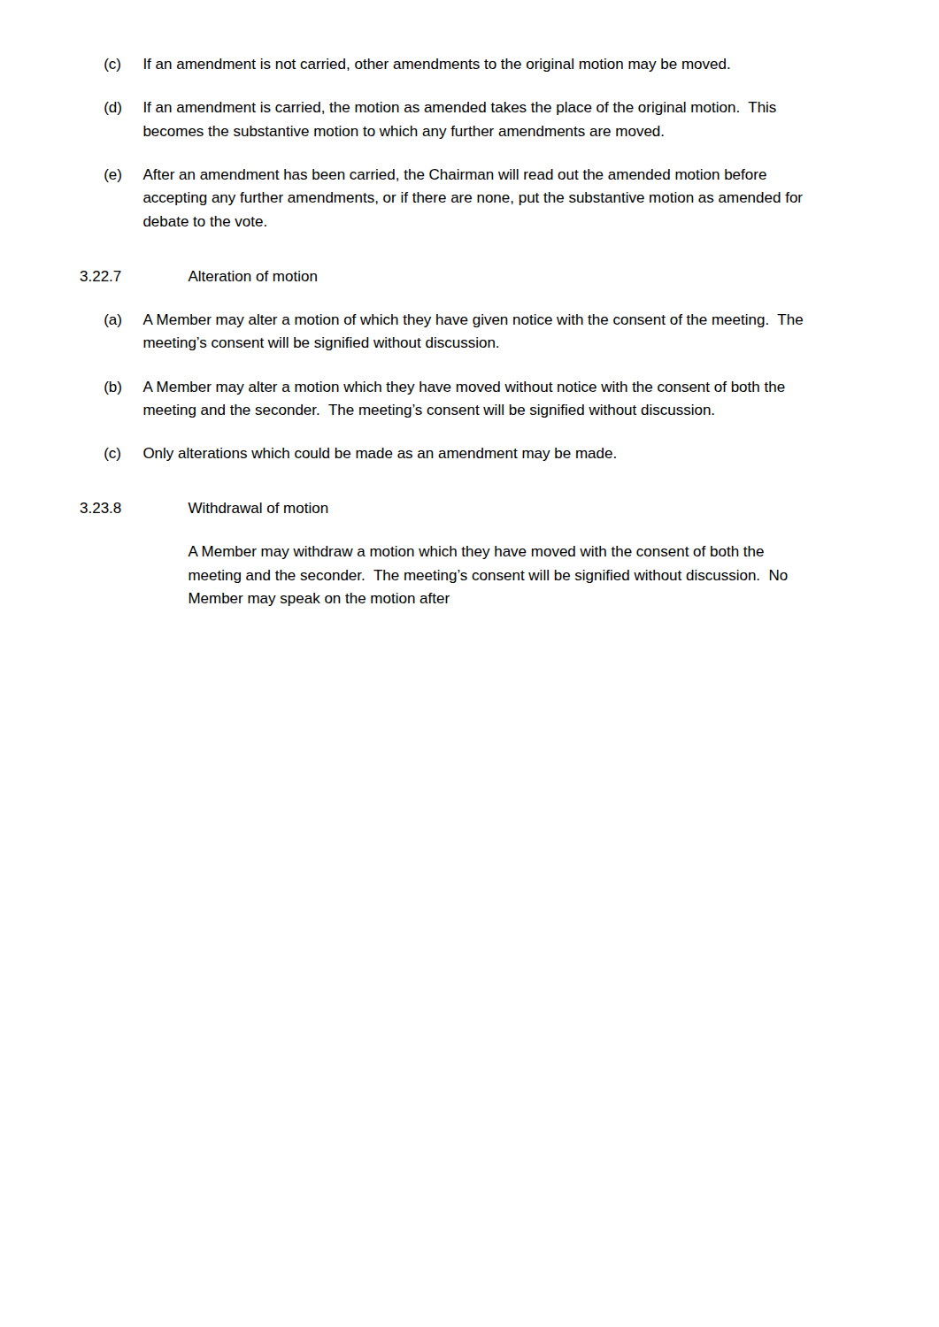(c)
If an amendment is not carried, other amendments to the original motion may be moved.
(d)
If an amendment is carried, the motion as amended takes the place of the original motion. This becomes the substantive motion to which any further amendments are moved.
(e)
After an amendment has been carried, the Chairman will read out the amended motion before accepting any further amendments, or if there are none, put the substantive motion as amended for debate to the vote.
3.22.7
Alteration of motion
(a)
A Member may alter a motion of which they have given notice with the consent of the meeting. The meeting’s consent will be signified without discussion.
(b)
A Member may alter a motion which they have moved without notice with the consent of both the meeting and the seconder. The meeting’s consent will be signified without discussion.
(c)
Only alterations which could be made as an amendment may be made.
3.23.8
Withdrawal of motion
A Member may withdraw a motion which they have moved with the consent of both the meeting and the seconder. The meeting’s consent will be signified without discussion. No Member may speak on the motion after